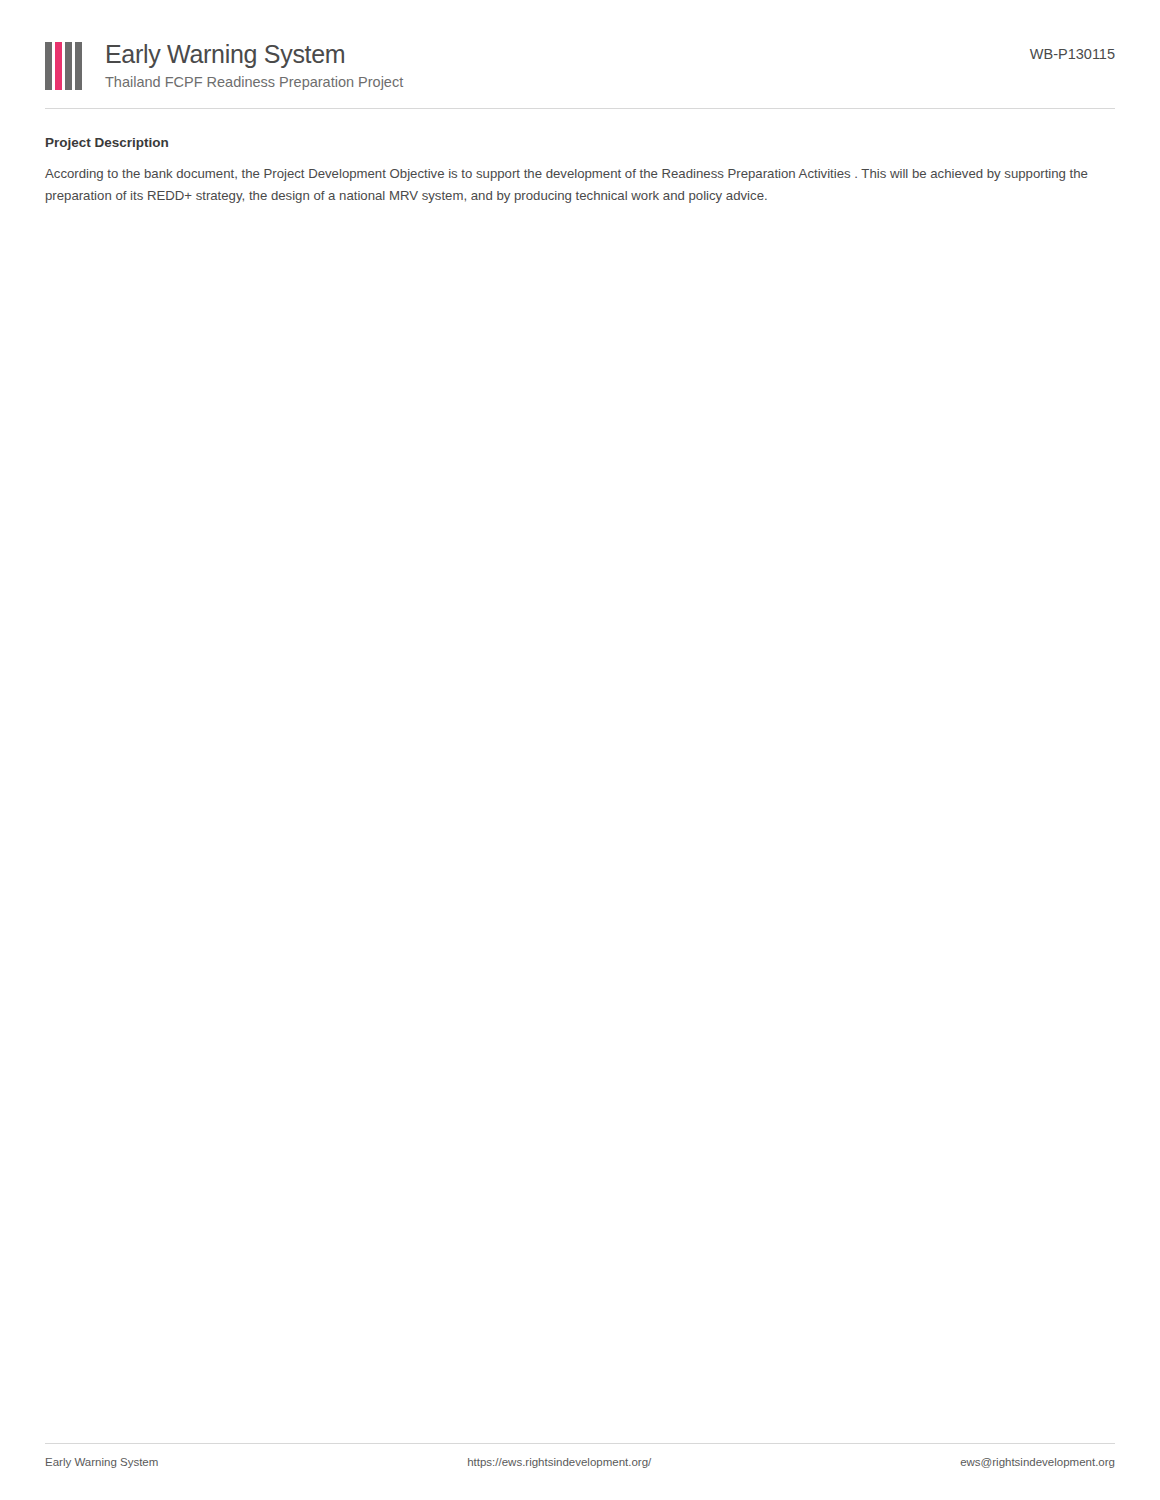Early Warning System
Thailand FCPF Readiness Preparation Project
WB-P130115
Project Description
According to the bank document, the Project Development Objective is to support the development of the Readiness Preparation Activities . This will be achieved by supporting the preparation of its REDD+ strategy, the design of a national MRV system, and by producing technical work and policy advice.
Early Warning System
https://ews.rightsindevelopment.org/
ews@rightsindevelopment.org